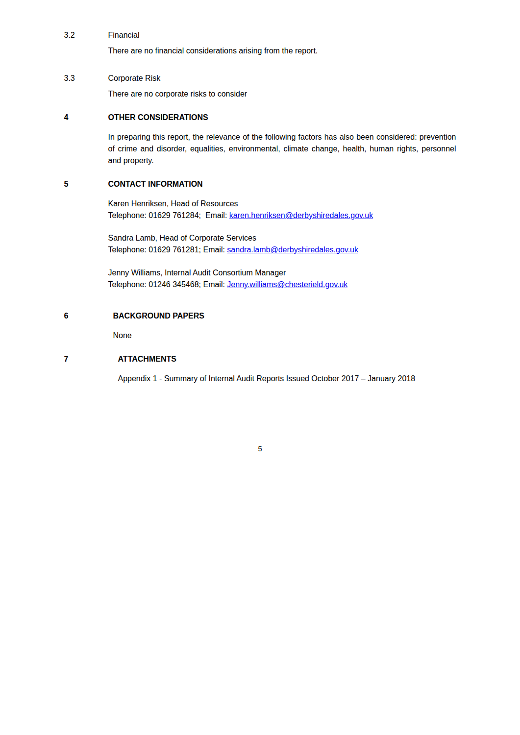3.2
Financial
There are no financial considerations arising from the report.
3.3
Corporate Risk
There are no corporate risks to consider
4
Other Considerations
In preparing this report, the relevance of the following factors has also been considered: prevention of crime and disorder, equalities, environmental, climate change, health, human rights, personnel and property.
5
Contact Information
Karen Henriksen, Head of Resources
Telephone: 01629 761284; Email: karen.henriksen@derbyshiredales.gov.uk
Sandra Lamb, Head of Corporate Services
Telephone: 01629 761281; Email: sandra.lamb@derbyshiredales.gov.uk
Jenny Williams, Internal Audit Consortium Manager
Telephone: 01246 345468; Email: Jenny.williams@chesterield.gov.uk
6
Background Papers
None
7
Attachments
Appendix 1 - Summary of Internal Audit Reports Issued October 2017 – January 2018
5